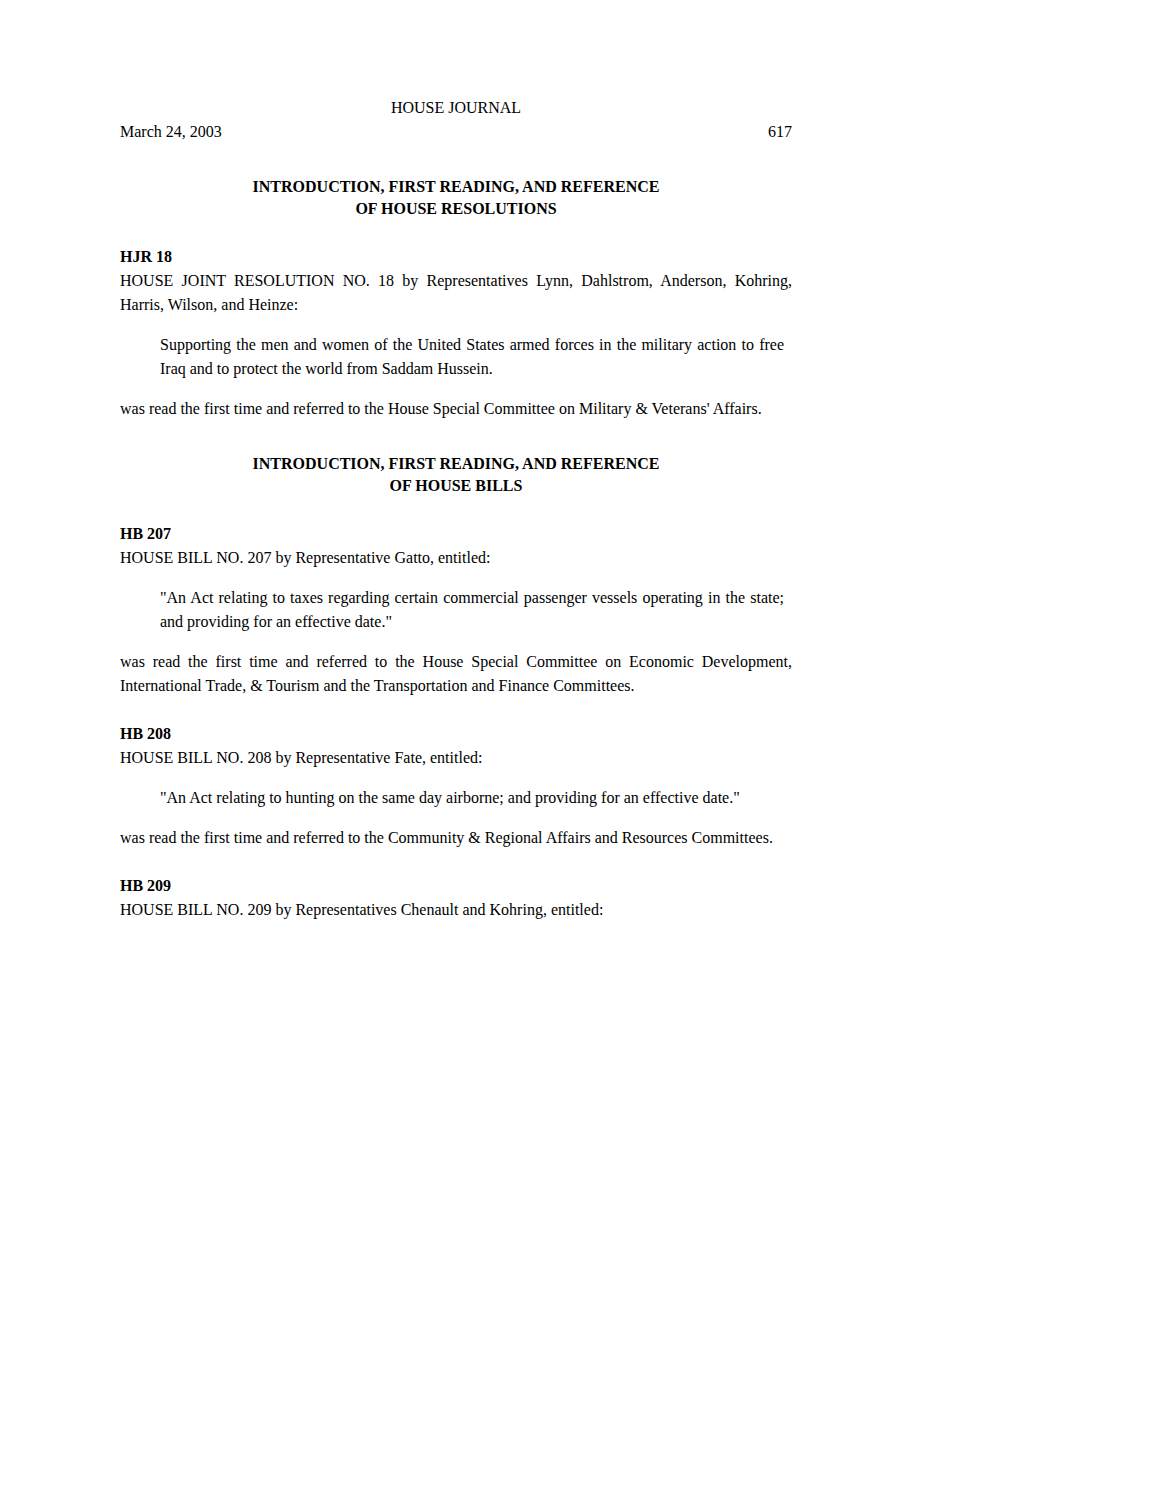HOUSE JOURNAL
March 24, 2003 617
INTRODUCTION, FIRST READING, AND REFERENCE
OF HOUSE RESOLUTIONS
HJR 18
HOUSE JOINT RESOLUTION NO. 18 by Representatives Lynn, Dahlstrom, Anderson, Kohring, Harris, Wilson, and Heinze:
Supporting the men and women of the United States armed forces in the military action to free Iraq and to protect the world from Saddam Hussein.
was read the first time and referred to the House Special Committee on Military & Veterans' Affairs.
INTRODUCTION, FIRST READING, AND REFERENCE
OF HOUSE BILLS
HB 207
HOUSE BILL NO. 207 by Representative Gatto, entitled:
"An Act relating to taxes regarding certain commercial passenger vessels operating in the state; and providing for an effective date."
was read the first time and referred to the House Special Committee on Economic Development, International Trade, & Tourism and the Transportation and Finance Committees.
HB 208
HOUSE BILL NO. 208 by Representative Fate, entitled:
"An Act relating to hunting on the same day airborne; and providing for an effective date."
was read the first time and referred to the Community & Regional Affairs and Resources Committees.
HB 209
HOUSE BILL NO. 209 by Representatives Chenault and Kohring, entitled: